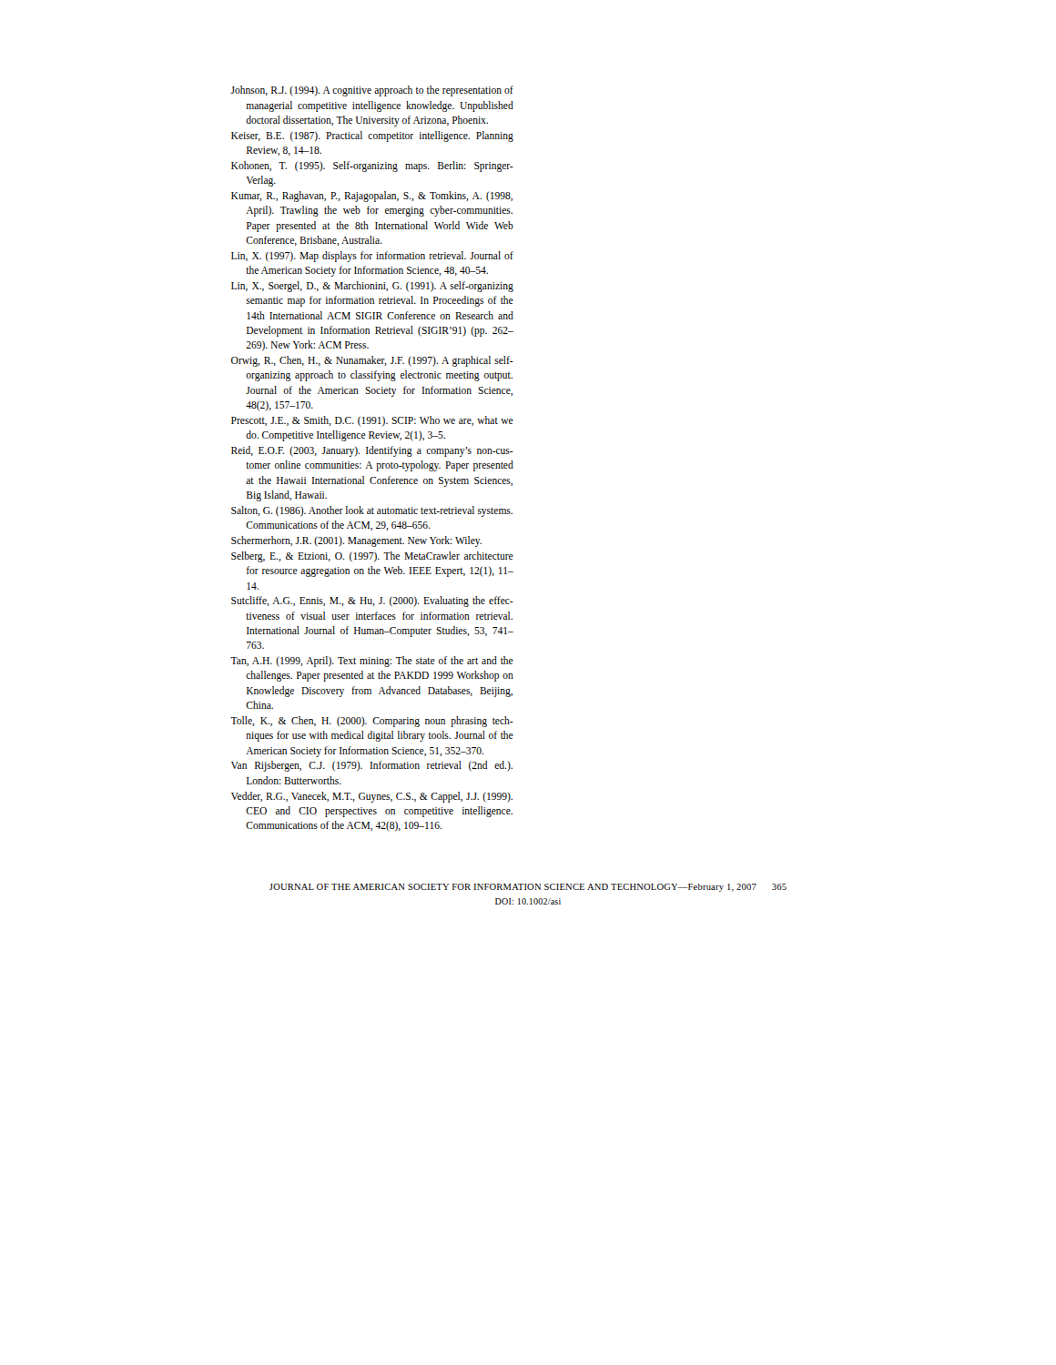Johnson, R.J. (1994). A cognitive approach to the representation of managerial competitive intelligence knowledge. Unpublished doctoral dissertation, The University of Arizona, Phoenix.
Keiser, B.E. (1987). Practical competitor intelligence. Planning Review, 8, 14–18.
Kohonen, T. (1995). Self-organizing maps. Berlin: Springer-Verlag.
Kumar, R., Raghavan, P., Rajagopalan, S., & Tomkins, A. (1998, April). Trawling the web for emerging cyber-communities. Paper presented at the 8th International World Wide Web Conference, Brisbane, Australia.
Lin, X. (1997). Map displays for information retrieval. Journal of the American Society for Information Science, 48, 40–54.
Lin, X., Soergel, D., & Marchionini, G. (1991). A self-organizing semantic map for information retrieval. In Proceedings of the 14th International ACM SIGIR Conference on Research and Development in Information Retrieval (SIGIR’91) (pp. 262–269). New York: ACM Press.
Orwig, R., Chen, H., & Nunamaker, J.F. (1997). A graphical self-organizing approach to classifying electronic meeting output. Journal of the American Society for Information Science, 48(2), 157–170.
Prescott, J.E., & Smith, D.C. (1991). SCIP: Who we are, what we do. Competitive Intelligence Review, 2(1), 3–5.
Reid, E.O.F. (2003, January). Identifying a company’s non-customer online communities: A proto-typology. Paper presented at the Hawaii International Conference on System Sciences, Big Island, Hawaii.
Salton, G. (1986). Another look at automatic text-retrieval systems. Communications of the ACM, 29, 648–656.
Schermerhorn, J.R. (2001). Management. New York: Wiley.
Selberg, E., & Etzioni, O. (1997). The MetaCrawler architecture for resource aggregation on the Web. IEEE Expert, 12(1), 11–14.
Sutcliffe, A.G., Ennis, M., & Hu, J. (2000). Evaluating the effectiveness of visual user interfaces for information retrieval. International Journal of Human–Computer Studies, 53, 741–763.
Tan, A.H. (1999, April). Text mining: The state of the art and the challenges. Paper presented at the PAKDD 1999 Workshop on Knowledge Discovery from Advanced Databases, Beijing, China.
Tolle, K., & Chen, H. (2000). Comparing noun phrasing techniques for use with medical digital library tools. Journal of the American Society for Information Science, 51, 352–370.
Van Rijsbergen, C.J. (1979). Information retrieval (2nd ed.). London: Butterworths.
Vedder, R.G., Vanecek, M.T., Guynes, C.S., & Cappel, J.J. (1999). CEO and CIO perspectives on competitive intelligence. Communications of the ACM, 42(8), 109–116.
JOURNAL OF THE AMERICAN SOCIETY FOR INFORMATION SCIENCE AND TECHNOLOGY—February 1, 2007365
DOI: 10.1002/asi